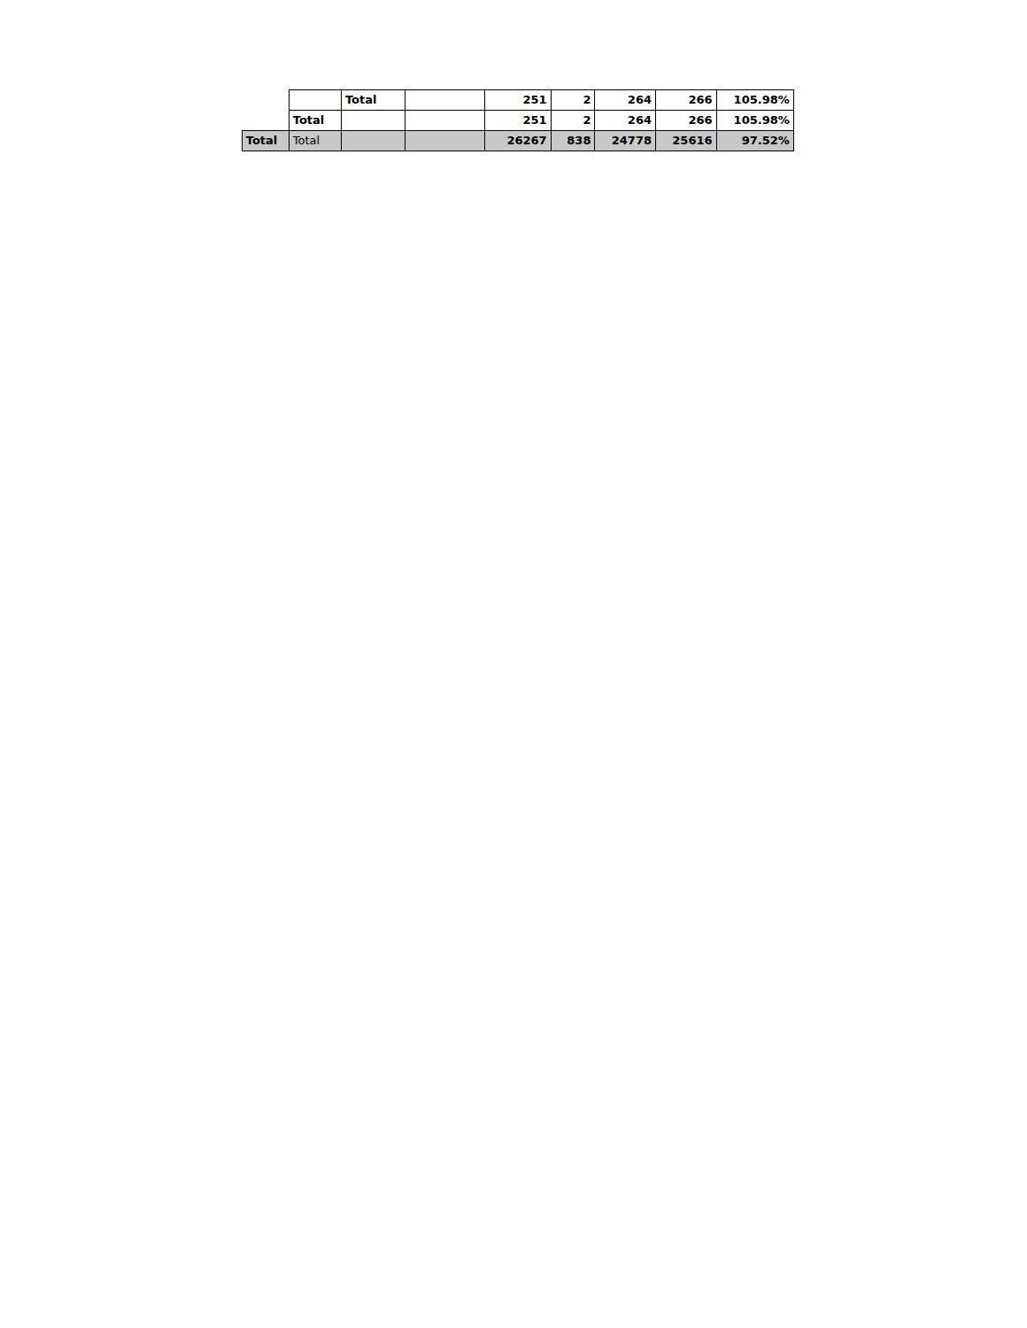| | | Total | | 251 | 2 | 264 | 266 | 105.98% |
| | Total | | | 251 | 2 | 264 | 266 | 105.98% |
| Total | Total | | | 26267 | 838 | 24778 | 25616 | 97.52% |